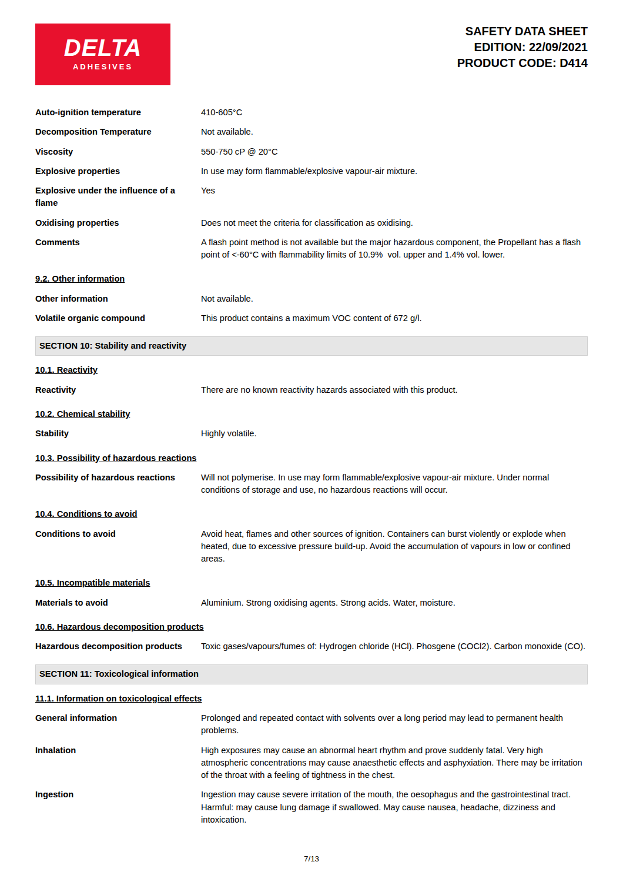DELTA
ADHESIVES
SAFETY DATA SHEET
EDITION: 22/09/2021
PRODUCT CODE: D414
| Auto-ignition temperature | 410-605°C |
| Decomposition Temperature | Not available. |
| Viscosity | 550-750 cP @ 20°C |
| Explosive properties | In use may form flammable/explosive vapour-air mixture. |
| Explosive under the influence of a flame | Yes |
| Oxidising properties | Does not meet the criteria for classification as oxidising. |
| Comments | A flash point method is not available but the major hazardous component, the Propellant has a flash point of <-60°C with flammability limits of 10.9% vol. upper and 1.4% vol. lower. |
9.2. Other information
| Other information | Not available. |
| Volatile organic compound | This product contains a maximum VOC content of 672 g/l. |
SECTION 10: Stability and reactivity
10.1. Reactivity
| Reactivity | There are no known reactivity hazards associated with this product. |
10.2. Chemical stability
| Stability | Highly volatile. |
10.3. Possibility of hazardous reactions
| Possibility of hazardous reactions | Will not polymerise. In use may form flammable/explosive vapour-air mixture. Under normal conditions of storage and use, no hazardous reactions will occur. |
10.4. Conditions to avoid
| Conditions to avoid | Avoid heat, flames and other sources of ignition. Containers can burst violently or explode when heated, due to excessive pressure build-up. Avoid the accumulation of vapours in low or confined areas. |
10.5. Incompatible materials
| Materials to avoid | Aluminium. Strong oxidising agents. Strong acids. Water, moisture. |
10.6. Hazardous decomposition products
| Hazardous decomposition products | Toxic gases/vapours/fumes of: Hydrogen chloride (HCl). Phosgene (COCl2). Carbon monoxide (CO). |
SECTION 11: Toxicological information
11.1. Information on toxicological effects
| General information | Prolonged and repeated contact with solvents over a long period may lead to permanent health problems. |
| Inhalation | High exposures may cause an abnormal heart rhythm and prove suddenly fatal. Very high atmospheric concentrations may cause anaesthetic effects and asphyxiation. There may be irritation of the throat with a feeling of tightness in the chest. |
| Ingestion | Ingestion may cause severe irritation of the mouth, the oesophagus and the gastrointestinal tract. Harmful: may cause lung damage if swallowed. May cause nausea, headache, dizziness and intoxication. |
7/13